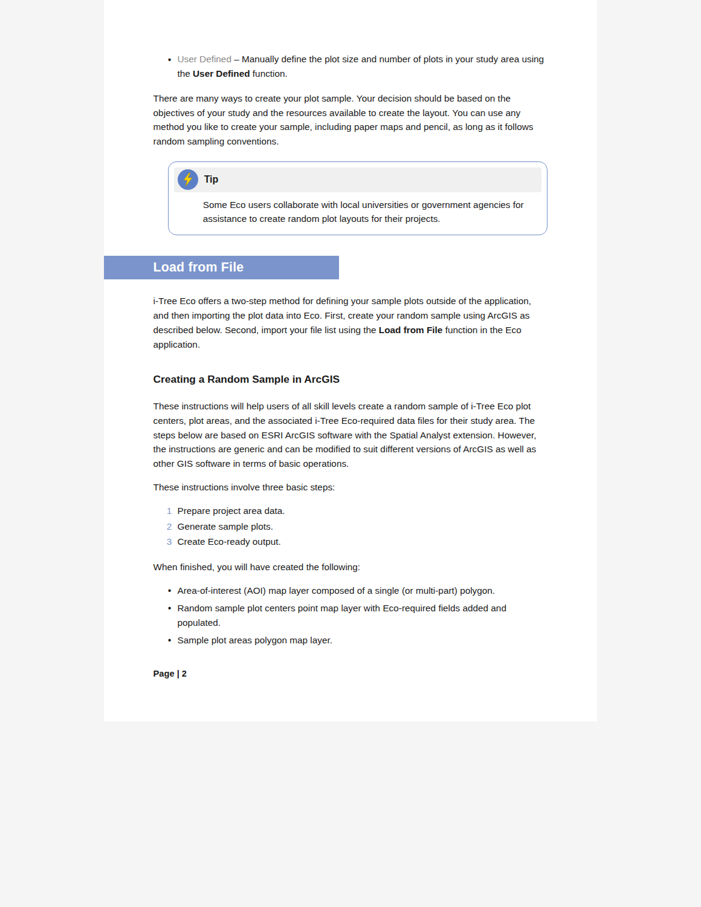User Defined – Manually define the plot size and number of plots in your study area using the User Defined function.
There are many ways to create your plot sample. Your decision should be based on the objectives of your study and the resources available to create the layout. You can use any method you like to create your sample, including paper maps and pencil, as long as it follows random sampling conventions.
Tip
Some Eco users collaborate with local universities or government agencies for assistance to create random plot layouts for their projects.
Load from File
i-Tree Eco offers a two-step method for defining your sample plots outside of the application, and then importing the plot data into Eco. First, create your random sample using ArcGIS as described below. Second, import your file list using the Load from File function in the Eco application.
Creating a Random Sample in ArcGIS
These instructions will help users of all skill levels create a random sample of i-Tree Eco plot centers, plot areas, and the associated i-Tree Eco-required data files for their study area. The steps below are based on ESRI ArcGIS software with the Spatial Analyst extension. However, the instructions are generic and can be modified to suit different versions of ArcGIS as well as other GIS software in terms of basic operations.
These instructions involve three basic steps:
Prepare project area data.
Generate sample plots.
Create Eco-ready output.
When finished, you will have created the following:
Area-of-interest (AOI) map layer composed of a single (or multi-part) polygon.
Random sample plot centers point map layer with Eco-required fields added and populated.
Sample plot areas polygon map layer.
Page | 2